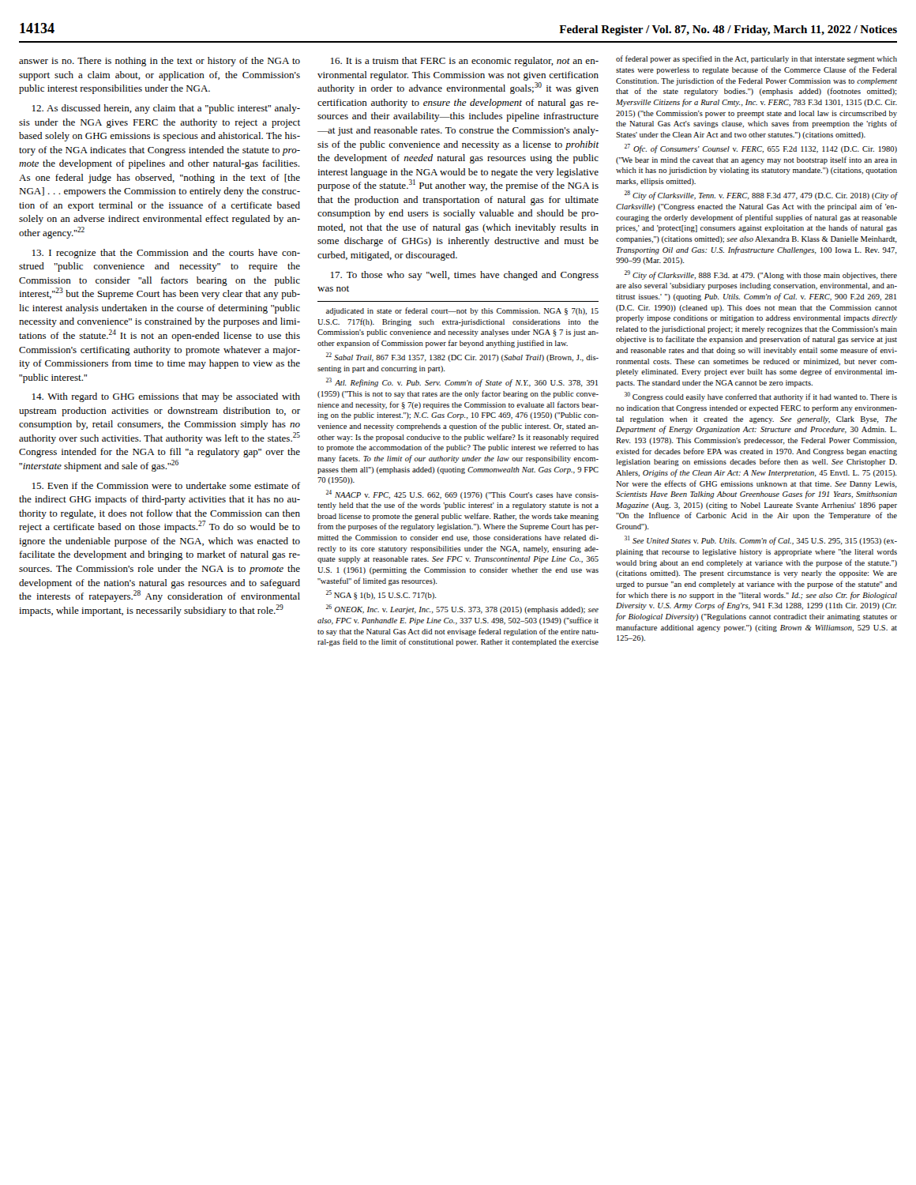14134
Federal Register / Vol. 87, No. 48 / Friday, March 11, 2022 / Notices
answer is no. There is nothing in the text or history of the NGA to support such a claim about, or application of, the Commission's public interest responsibilities under the NGA.
12. As discussed herein, any claim that a ''public interest'' analysis under the NGA gives FERC the authority to reject a project based solely on GHG emissions is specious and ahistorical. The history of the NGA indicates that Congress intended the statute to promote the development of pipelines and other natural-gas facilities. As one federal judge has observed, ''nothing in the text of [the NGA] . . . empowers the Commission to entirely deny the construction of an export terminal or the issuance of a certificate based solely on an adverse indirect environmental effect regulated by another agency.''22
13. I recognize that the Commission and the courts have construed ''public convenience and necessity'' to require the Commission to consider ''all factors bearing on the public interest,''23 but the Supreme Court has been very clear that any public interest analysis undertaken in the course of determining ''public necessity and convenience'' is constrained by the purposes and limitations of the statute.24 It is not an open-ended license to use this Commission's certificating authority to promote whatever a majority of Commissioners from time to time may happen to view as the ''public interest.''
14. With regard to GHG emissions that may be associated with upstream production activities or downstream distribution to, or consumption by, retail consumers, the Commission simply has no authority over such activities. That authority was left to the states.25 Congress intended for the NGA to fill ''a regulatory gap'' over the ''interstate shipment and sale of gas.''26
15. Even if the Commission were to undertake some estimate of the indirect GHG impacts of third-party activities that it has no authority to regulate, it does not follow that the Commission can then reject a certificate based on those impacts.27 To do so would be to ignore the undeniable purpose of the NGA, which was enacted to facilitate the development and bringing to market of natural gas resources. The Commission's role under the NGA is to promote the development of the nation's natural gas resources and to safeguard the interests of ratepayers.28 Any consideration of environmental impacts, while important, is necessarily subsidiary to that role.29
16. It is a truism that FERC is an economic regulator, not an environmental regulator. This Commission was not given certification authority in order to advance environmental goals;30 it was given certification authority to ensure the development of natural gas resources and their availability—this includes pipeline infrastructure—at just and reasonable rates. To construe the Commission's analysis of the public convenience and necessity as a license to prohibit the development of needed natural gas resources using the public interest language in the NGA would be to negate the very legislative purpose of the statute.31 Put another way, the premise of the NGA is that the production and transportation of natural gas for ultimate consumption by end users is socially valuable and should be promoted, not that the use of natural gas (which inevitably results in some discharge of GHGs) is inherently destructive and must be curbed, mitigated, or discouraged.
17. To those who say ''well, times have changed and Congress was not
adjudicated in state or federal court—not by this Commission. NGA § 7(h), 15 U.S.C. 717f(h). Bringing such extra-jurisdictional considerations into the Commission's public convenience and necessity analyses under NGA § 7 is just another expansion of Commission power far beyond anything justified in law.
22 Sabal Trail, 867 F.3d 1357, 1382 (DC Cir. 2017) (Sabal Trail) (Brown, J., dissenting in part and concurring in part).
23 Atl. Refining Co. v. Pub. Serv. Comm'n of State of N.Y., 360 U.S. 378, 391 (1959) (''This is not to say that rates are the only factor bearing on the public convenience and necessity, for § 7(e) requires the Commission to evaluate all factors bearing on the public interest.''); N.C. Gas Corp., 10 FPC 469, 476 (1950) (''Public convenience and necessity comprehends a question of the public interest. Or, stated another way: Is the proposal conducive to the public welfare? Is it reasonably required to promote the accommodation of the public? The public interest we referred to has many facets. To the limit of our authority under the law our responsibility encompasses them all'') (emphasis added) (quoting Commonwealth Nat. Gas Corp., 9 FPC 70 (1950)).
24 NAACP v. FPC, 425 U.S. 662, 669 (1976) (''This Court's cases have consistently held that the use of the words 'public interest' in a regulatory statute is not a broad license to promote the general public welfare. Rather, the words take meaning from the purposes of the regulatory legislation.''). Where the Supreme Court has permitted the Commission to consider end use, those considerations have related directly to its core statutory responsibilities under the NGA, namely, ensuring adequate supply at reasonable rates. See FPC v. Transcontinental Pipe Line Co., 365 U.S. 1 (1961) (permitting the Commission to consider whether the end use was ''wasteful'' of limited gas resources).
25 NGA § 1(b), 15 U.S.C. 717(b).
26 ONEOK, Inc. v. Learjet, Inc., 575 U.S. 373, 378 (2015) (emphasis added); see also, FPC v. Panhandle E. Pipe Line Co., 337 U.S. 498, 502–503 (1949) (''suffice it to say that the Natural Gas Act did not envisage federal regulation of the entire natural-gas field to the limit of constitutional power. Rather it contemplated the exercise of federal power as specified in the Act, particularly in that interstate segment which states were powerless to regulate because of the Commerce Clause of the Federal Constitution. The jurisdiction of the Federal Power Commission was to complement that of the state regulatory bodies.'') (emphasis added) (footnotes omitted); Myersville Citizens for a Rural Cmty., Inc. v. FERC, 783 F.3d 1301, 1315 (D.C. Cir. 2015) (''the Commission's power to preempt state and local law is circumscribed by the Natural Gas Act's savings clause, which saves from preemption the 'rights of States' under the Clean Air Act and two other statutes.'') (citations omitted).
27 Ofc. of Consumers' Counsel v. FERC, 655 F.2d 1132, 1142 (D.C. Cir. 1980) (''We bear in mind the caveat that an agency may not bootstrap itself into an area in which it has no jurisdiction by violating its statutory mandate.'') (citations, quotation marks, ellipsis omitted).
28 City of Clarksville, Tenn. v. FERC, 888 F.3d 477, 479 (D.C. Cir. 2018) (City of Clarksville) (''Congress enacted the Natural Gas Act with the principal aim of 'encouraging the orderly development of plentiful supplies of natural gas at reasonable prices,' and 'protect[ing] consumers against exploitation at the hands of natural gas companies,'') (citations omitted); see also Alexandra B. Klass & Danielle Meinhardt, Transporting Oil and Gas: U.S. Infrastructure Challenges, 100 Iowa L. Rev. 947, 990–99 (Mar. 2015).
29 City of Clarksville, 888 F.3d. at 479. (''Along with those main objectives, there are also several 'subsidiary purposes including conservation, environmental, and antitrust issues.' '') (quoting Pub. Utils. Comm'n of Cal. v. FERC, 900 F.2d 269, 281 (D.C. Cir. 1990)) (cleaned up). This does not mean that the Commission cannot properly impose conditions or mitigation to address environmental impacts directly related to the jurisdictional project; it merely recognizes that the Commission's main objective is to facilitate the expansion and preservation of natural gas service at just and reasonable rates and that doing so will inevitably entail some measure of environmental costs. These can sometimes be reduced or minimized, but never completely eliminated. Every project ever built has some degree of environmental impacts. The standard under the NGA cannot be zero impacts.
30 Congress could easily have conferred that authority if it had wanted to. There is no indication that Congress intended or expected FERC to perform any environmental regulation when it created the agency. See generally, Clark Byse, The Department of Energy Organization Act: Structure and Procedure, 30 Admin. L. Rev. 193 (1978). This Commission's predecessor, the Federal Power Commission, existed for decades before EPA was created in 1970. And Congress began enacting legislation bearing on emissions decades before then as well. See Christopher D. Ahlers, Origins of the Clean Air Act: A New Interpretation, 45 Envtl. L. 75 (2015). Nor were the effects of GHG emissions unknown at that time. See Danny Lewis, Scientists Have Been Talking About Greenhouse Gases for 191 Years, Smithsonian Magazine (Aug. 3, 2015) (citing to Nobel Laureate Svante Arrhenius' 1896 paper ''On the Influence of Carbonic Acid in the Air upon the Temperature of the Ground'').
31 See United States v. Pub. Utils. Comm'n of Cal., 345 U.S. 295, 315 (1953) (explaining that recourse to legislative history is appropriate where ''the literal words would bring about an end completely at variance with the purpose of the statute.'') (citations omitted). The present circumstance is very nearly the opposite: We are urged to pursue ''an end completely at variance with the purpose of the statute'' and for which there is no support in the ''literal words.'' Id.; see also Ctr. for Biological Diversity v. U.S. Army Corps of Eng'rs, 941 F.3d 1288, 1299 (11th Cir. 2019) (Ctr. for Biological Diversity) (''Regulations cannot contradict their animating statutes or manufacture additional agency power.'') (citing Brown & Williamson, 529 U.S. at 125–26).